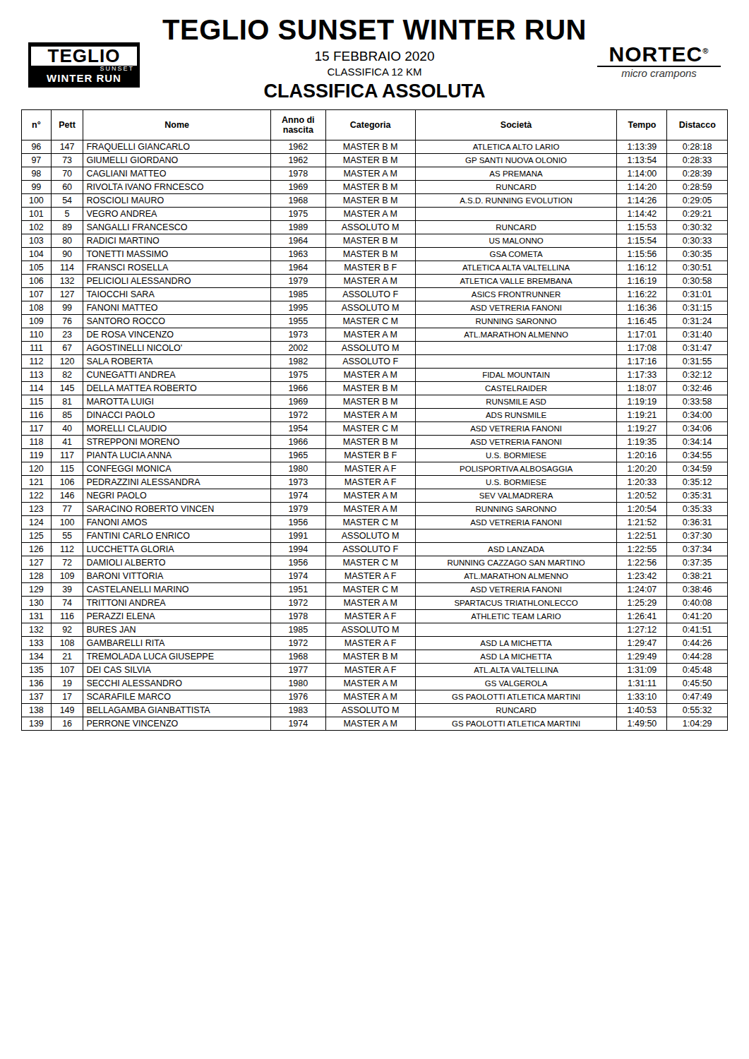TEGLIO SUNSET WINTER RUN
TEGLIO SUNSET WINTER RUN
NORTEC®
micro crampons
15 FEBBRAIO 2020
CLASSIFICA 12 KM
CLASSIFICA ASSOLUTA
| n° | Pett | Nome | Anno di nascita | Categoria | Società | Tempo | Distacco |
| --- | --- | --- | --- | --- | --- | --- | --- |
| 96 | 147 | FRAQUELLI GIANCARLO | 1962 | MASTER B M | ATLETICA ALTO LARIO | 1:13:39 | 0:28:18 |
| 97 | 73 | GIUMELLI GIORDANO | 1962 | MASTER B M | GP SANTI NUOVA OLONIO | 1:13:54 | 0:28:33 |
| 98 | 70 | CAGLIANI MATTEO | 1978 | MASTER A M | AS PREMANA | 1:14:00 | 0:28:39 |
| 99 | 60 | RIVOLTA IVANO FRNCESCO | 1969 | MASTER B M | RUNCARD | 1:14:20 | 0:28:59 |
| 100 | 54 | ROSCIOLI MAURO | 1968 | MASTER B M | A.S.D. RUNNING EVOLUTION | 1:14:26 | 0:29:05 |
| 101 | 5 | VEGRO ANDREA | 1975 | MASTER A M | | 1:14:42 | 0:29:21 |
| 102 | 89 | SANGALLI FRANCESCO | 1989 | ASSOLUTO M | RUNCARD | 1:15:53 | 0:30:32 |
| 103 | 80 | RADICI MARTINO | 1964 | MASTER B M | US MALONNO | 1:15:54 | 0:30:33 |
| 104 | 90 | TONETTI MASSIMO | 1963 | MASTER B M | GSA COMETA | 1:15:56 | 0:30:35 |
| 105 | 114 | FRANSCI ROSELLA | 1964 | MASTER B F | ATLETICA ALTA VALTELLINA | 1:16:12 | 0:30:51 |
| 106 | 132 | PELICIOLI ALESSANDRO | 1979 | MASTER A M | ATLETICA VALLE BREMBANA | 1:16:19 | 0:30:58 |
| 107 | 127 | TAIOCCHI SARA | 1985 | ASSOLUTO F | ASICS FRONTRUNNER | 1:16:22 | 0:31:01 |
| 108 | 99 | FANONI MATTEO | 1995 | ASSOLUTO M | ASD VETRERIA FANONI | 1:16:36 | 0:31:15 |
| 109 | 76 | SANTORO ROCCO | 1955 | MASTER C M | RUNNING SARONNO | 1:16:45 | 0:31:24 |
| 110 | 23 | DE ROSA VINCENZO | 1973 | MASTER A M | ATL.MARATHON ALMENNO | 1:17:01 | 0:31:40 |
| 111 | 67 | AGOSTINELLI NICOLO' | 2002 | ASSOLUTO M | | 1:17:08 | 0:31:47 |
| 112 | 120 | SALA ROBERTA | 1982 | ASSOLUTO F | | 1:17:16 | 0:31:55 |
| 113 | 82 | CUNEGATTI ANDREA | 1975 | MASTER A M | FIDAL MOUNTAIN | 1:17:33 | 0:32:12 |
| 114 | 145 | DELLA MATTEA ROBERTO | 1966 | MASTER B M | CASTELRAIDER | 1:18:07 | 0:32:46 |
| 115 | 81 | MAROTTA LUIGI | 1969 | MASTER B M | RUNSMILE ASD | 1:19:19 | 0:33:58 |
| 116 | 85 | DINACCI PAOLO | 1972 | MASTER A M | ADS RUNSMILE | 1:19:21 | 0:34:00 |
| 117 | 40 | MORELLI CLAUDIO | 1954 | MASTER C M | ASD VETRERIA FANONI | 1:19:27 | 0:34:06 |
| 118 | 41 | STREPPONI MORENO | 1966 | MASTER B M | ASD VETRERIA FANONI | 1:19:35 | 0:34:14 |
| 119 | 117 | PIANTA LUCIA ANNA | 1965 | MASTER B F | U.S. BORMIESE | 1:20:16 | 0:34:55 |
| 120 | 115 | CONFEGGI MONICA | 1980 | MASTER A F | POLISPORTIVA ALBOSAGGIA | 1:20:20 | 0:34:59 |
| 121 | 106 | PEDRAZZINI ALESSANDRA | 1973 | MASTER A F | U.S. BORMIESE | 1:20:33 | 0:35:12 |
| 122 | 146 | NEGRI PAOLO | 1974 | MASTER A M | SEV VALMADRERA | 1:20:52 | 0:35:31 |
| 123 | 77 | SARACINO ROBERTO VINCEN | 1979 | MASTER A M | RUNNING SARONNO | 1:20:54 | 0:35:33 |
| 124 | 100 | FANONI AMOS | 1956 | MASTER C M | ASD VETRERIA FANONI | 1:21:52 | 0:36:31 |
| 125 | 55 | FANTINI CARLO ENRICO | 1991 | ASSOLUTO M | | 1:22:51 | 0:37:30 |
| 126 | 112 | LUCCHETTA GLORIA | 1994 | ASSOLUTO F | ASD LANZADA | 1:22:55 | 0:37:34 |
| 127 | 72 | DAMIOLI ALBERTO | 1956 | MASTER C M | RUNNING CAZZAGO SAN MARTINO | 1:22:56 | 0:37:35 |
| 128 | 109 | BARONI VITTORIA | 1974 | MASTER A F | ATL.MARATHON ALMENNO | 1:23:42 | 0:38:21 |
| 129 | 39 | CASTELANELLI MARINO | 1951 | MASTER C M | ASD VETRERIA FANONI | 1:24:07 | 0:38:46 |
| 130 | 74 | TRITTONI ANDREA | 1972 | MASTER A M | SPARTACUS TRIATHLONLECCO | 1:25:29 | 0:40:08 |
| 131 | 116 | PERAZZI ELENA | 1978 | MASTER A F | ATHLETIC TEAM LARIO | 1:26:41 | 0:41:20 |
| 132 | 92 | BURES JAN | 1985 | ASSOLUTO M | | 1:27:12 | 0:41:51 |
| 133 | 108 | GAMBARELLI RITA | 1972 | MASTER A F | ASD LA MICHETTA | 1:29:47 | 0:44:26 |
| 134 | 21 | TREMOLADA LUCA GIUSEPPE | 1968 | MASTER B M | ASD LA MICHETTA | 1:29:49 | 0:44:28 |
| 135 | 107 | DEI CAS SILVIA | 1977 | MASTER A F | ATL.ALTA VALTELLINA | 1:31:09 | 0:45:48 |
| 136 | 19 | SECCHI ALESSANDRO | 1980 | MASTER A M | GS VALGEROLA | 1:31:11 | 0:45:50 |
| 137 | 17 | SCARAFILE MARCO | 1976 | MASTER A M | GS PAOLOTTI ATLETICA MARTINI | 1:33:10 | 0:47:49 |
| 138 | 149 | BELLAGAMBA GIANBATTISTA | 1983 | ASSOLUTO M | RUNCARD | 1:40:53 | 0:55:32 |
| 139 | 16 | PERRONE VINCENZO | 1974 | MASTER A M | GS PAOLOTTI ATLETICA MARTINI | 1:49:50 | 1:04:29 |